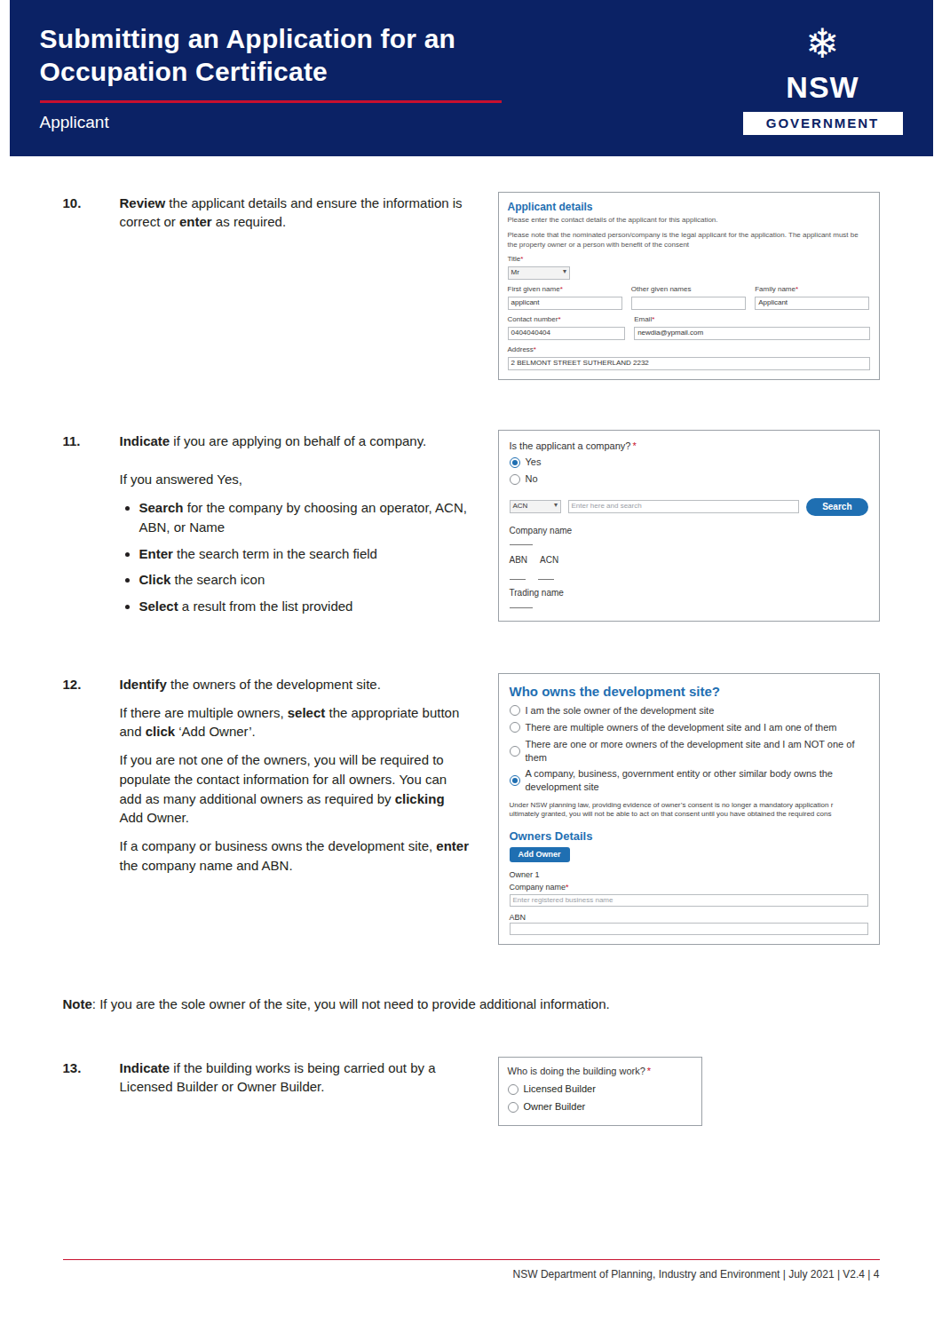Submitting an Application for an
Occupation Certificate
Applicant
❄
NSW
GOVERNMENT
10.
Review the applicant details and ensure the information is correct or enter as required.
Applicant details
Please enter the contact details of the applicant for this application.
Please note that the nominated person/company is the legal applicant for the application. The applicant must be the property owner or a person with benefit of the consent
Title*
Mr
First given name*
applicant
Other given names
Family name*
Applicant
Contact number*
0404040404
Email*
newdia@ypmail.com
Address*
2 BELMONT STREET SUTHERLAND 2232
11.
Indicate if you are applying on behalf of a company.
If you answered Yes,
Search for the company by choosing an operator, ACN, ABN, or Name
Enter the search term in the search field
Click the search icon
Select a result from the list provided
Is the applicant a company?*
Yes
No
ACN
Enter here and search
Search
Company name
ABN ACN
Trading name
12.
Identify the owners of the development site.
If there are multiple owners, select the appropriate button and click ‘Add Owner’.
If you are not one of the owners, you will be required to populate the contact information for all owners. You can add as many additional owners as required by clicking Add Owner.
If a company or business owns the development site, enter the company name and ABN.
Who owns the development site?
I am the sole owner of the development site
There are multiple owners of the development site and I am one of them
There are one or more owners of the development site and I am NOT one of them
A company, business, government entity or other similar body owns the development site
Under NSW planning law, providing evidence of owner’s consent is no longer a mandatory application r
ultimately granted, you will not be able to act on that consent until you have obtained the required cons
Owners Details
Add Owner
Owner 1 Company name*
Enter registered business name
ABN
Note: If you are the sole owner of the site, you will not need to provide additional information.
13.
Indicate if the building works is being carried out by a Licensed Builder or Owner Builder.
Who is doing the building work?*
Licensed Builder
Owner Builder
NSW Department of Planning, Industry and Environment | July 2021 | V2.4 | 4